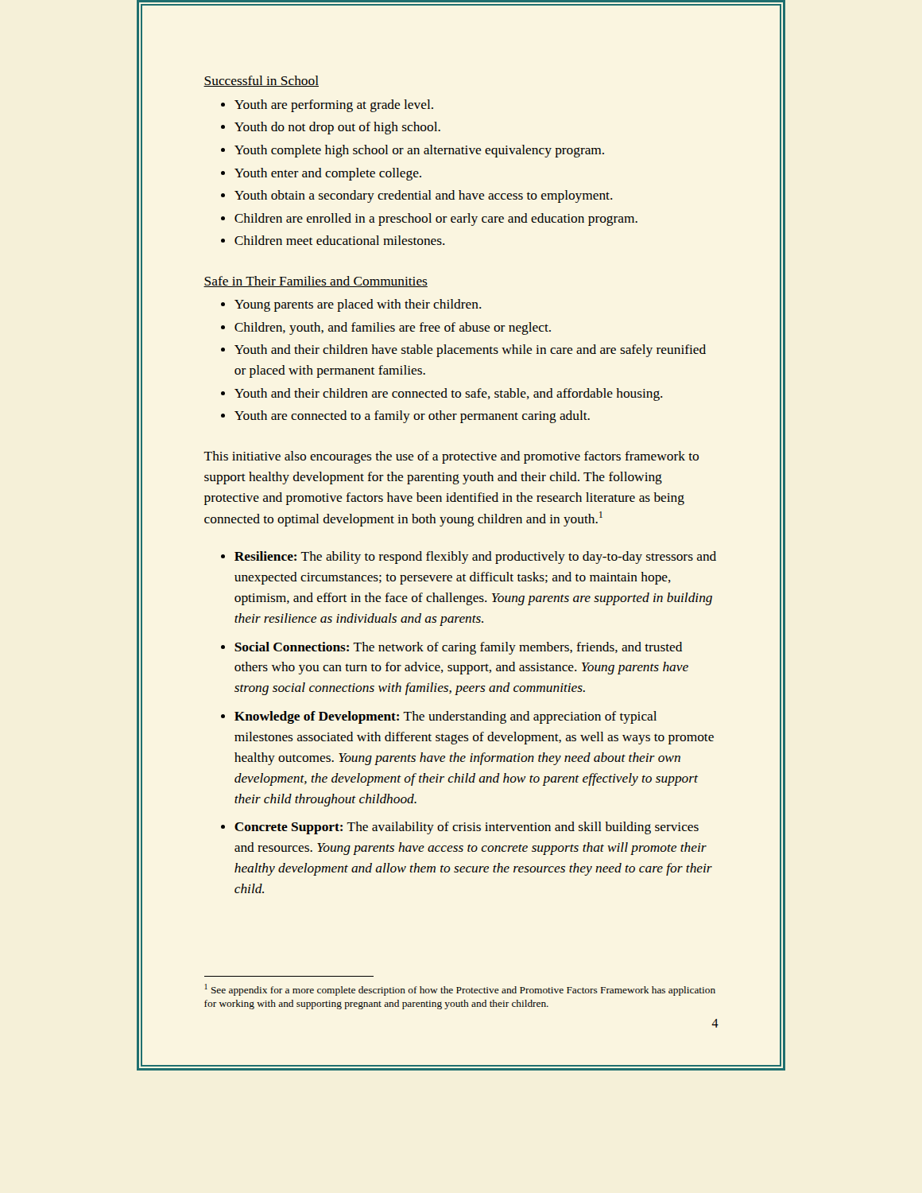Successful in School
Youth are performing at grade level.
Youth do not drop out of high school.
Youth complete high school or an alternative equivalency program.
Youth enter and complete college.
Youth obtain a secondary credential and have access to employment.
Children are enrolled in a preschool or early care and education program.
Children meet educational milestones.
Safe in Their Families and Communities
Young parents are placed with their children.
Children, youth, and families are free of abuse or neglect.
Youth and their children have stable placements while in care and are safely reunified or placed with permanent families.
Youth and their children are connected to safe, stable, and affordable housing.
Youth are connected to a family or other permanent caring adult.
This initiative also encourages the use of a protective and promotive factors framework to support healthy development for the parenting youth and their child. The following protective and promotive factors have been identified in the research literature as being connected to optimal development in both young children and in youth.1
Resilience: The ability to respond flexibly and productively to day-to-day stressors and unexpected circumstances; to persevere at difficult tasks; and to maintain hope, optimism, and effort in the face of challenges. Young parents are supported in building their resilience as individuals and as parents.
Social Connections: The network of caring family members, friends, and trusted others who you can turn to for advice, support, and assistance. Young parents have strong social connections with families, peers and communities.
Knowledge of Development: The understanding and appreciation of typical milestones associated with different stages of development, as well as ways to promote healthy outcomes. Young parents have the information they need about their own development, the development of their child and how to parent effectively to support their child throughout childhood.
Concrete Support: The availability of crisis intervention and skill building services and resources. Young parents have access to concrete supports that will promote their healthy development and allow them to secure the resources they need to care for their child.
1 See appendix for a more complete description of how the Protective and Promotive Factors Framework has application for working with and supporting pregnant and parenting youth and their children.
4